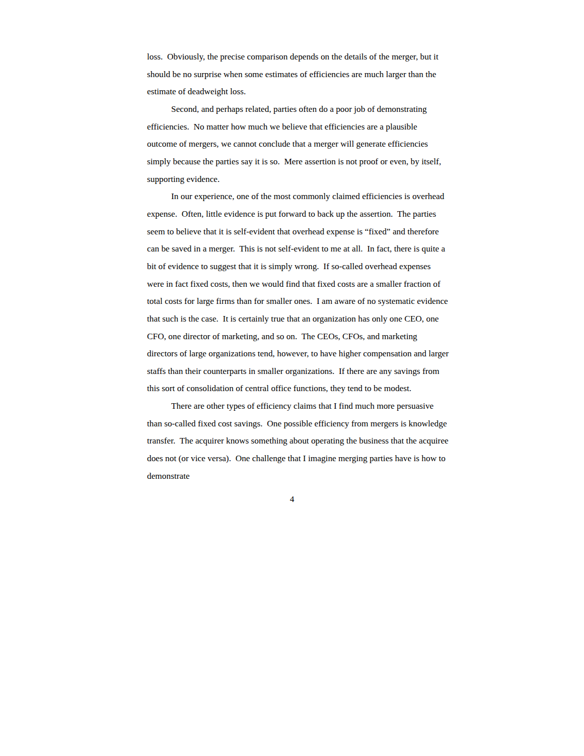loss. Obviously, the precise comparison depends on the details of the merger, but it should be no surprise when some estimates of efficiencies are much larger than the estimate of deadweight loss.
Second, and perhaps related, parties often do a poor job of demonstrating efficiencies. No matter how much we believe that efficiencies are a plausible outcome of mergers, we cannot conclude that a merger will generate efficiencies simply because the parties say it is so. Mere assertion is not proof or even, by itself, supporting evidence.
In our experience, one of the most commonly claimed efficiencies is overhead expense. Often, little evidence is put forward to back up the assertion. The parties seem to believe that it is self-evident that overhead expense is “fixed” and therefore can be saved in a merger. This is not self-evident to me at all. In fact, there is quite a bit of evidence to suggest that it is simply wrong. If so-called overhead expenses were in fact fixed costs, then we would find that fixed costs are a smaller fraction of total costs for large firms than for smaller ones. I am aware of no systematic evidence that such is the case. It is certainly true that an organization has only one CEO, one CFO, one director of marketing, and so on. The CEOs, CFOs, and marketing directors of large organizations tend, however, to have higher compensation and larger staffs than their counterparts in smaller organizations. If there are any savings from this sort of consolidation of central office functions, they tend to be modest.
There are other types of efficiency claims that I find much more persuasive than so-called fixed cost savings. One possible efficiency from mergers is knowledge transfer. The acquirer knows something about operating the business that the acquiree does not (or vice versa). One challenge that I imagine merging parties have is how to demonstrate
4